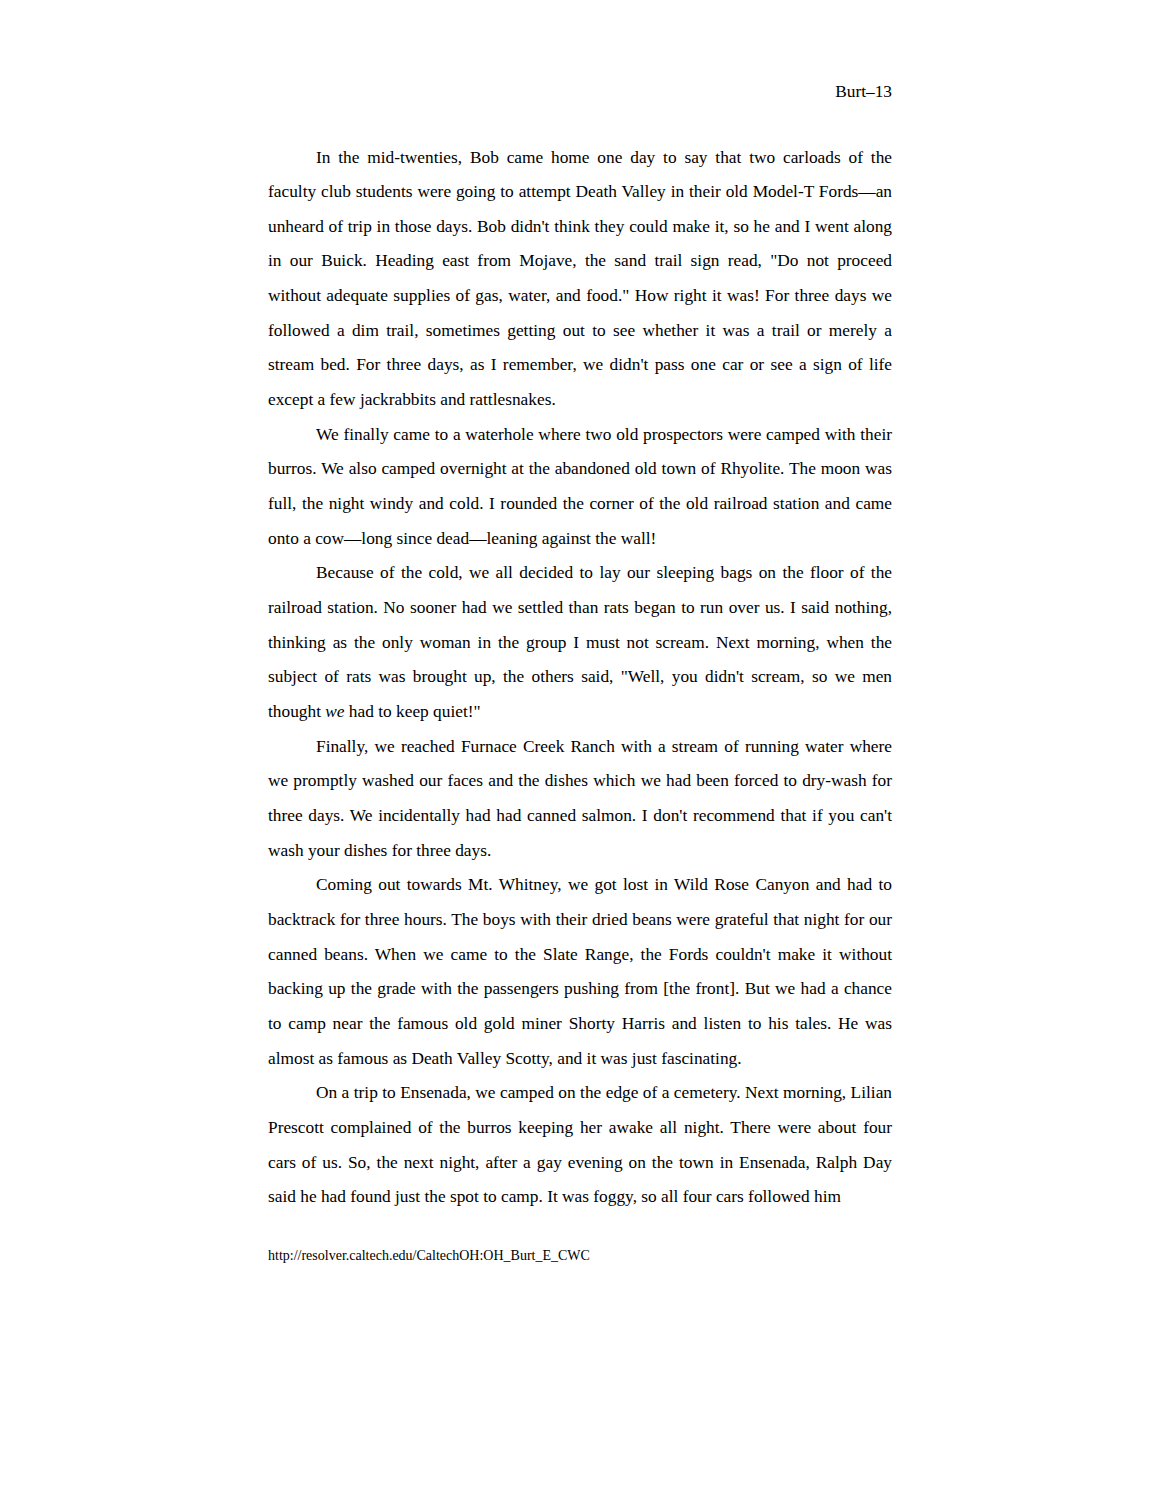Burt–13
In the mid-twenties, Bob came home one day to say that two carloads of the faculty club students were going to attempt Death Valley in their old Model-T Fords—an unheard of trip in those days. Bob didn't think they could make it, so he and I went along in our Buick. Heading east from Mojave, the sand trail sign read, "Do not proceed without adequate supplies of gas, water, and food." How right it was! For three days we followed a dim trail, sometimes getting out to see whether it was a trail or merely a stream bed. For three days, as I remember, we didn't pass one car or see a sign of life except a few jackrabbits and rattlesnakes.
We finally came to a waterhole where two old prospectors were camped with their burros. We also camped overnight at the abandoned old town of Rhyolite. The moon was full, the night windy and cold. I rounded the corner of the old railroad station and came onto a cow—long since dead—leaning against the wall!
Because of the cold, we all decided to lay our sleeping bags on the floor of the railroad station. No sooner had we settled than rats began to run over us. I said nothing, thinking as the only woman in the group I must not scream. Next morning, when the subject of rats was brought up, the others said, "Well, you didn't scream, so we men thought we had to keep quiet!"
Finally, we reached Furnace Creek Ranch with a stream of running water where we promptly washed our faces and the dishes which we had been forced to dry-wash for three days. We incidentally had had canned salmon. I don't recommend that if you can't wash your dishes for three days.
Coming out towards Mt. Whitney, we got lost in Wild Rose Canyon and had to backtrack for three hours. The boys with their dried beans were grateful that night for our canned beans. When we came to the Slate Range, the Fords couldn't make it without backing up the grade with the passengers pushing from [the front]. But we had a chance to camp near the famous old gold miner Shorty Harris and listen to his tales. He was almost as famous as Death Valley Scotty, and it was just fascinating.
On a trip to Ensenada, we camped on the edge of a cemetery. Next morning, Lilian Prescott complained of the burros keeping her awake all night. There were about four cars of us. So, the next night, after a gay evening on the town in Ensenada, Ralph Day said he had found just the spot to camp. It was foggy, so all four cars followed him
http://resolver.caltech.edu/CaltechOH:OH_Burt_E_CWC